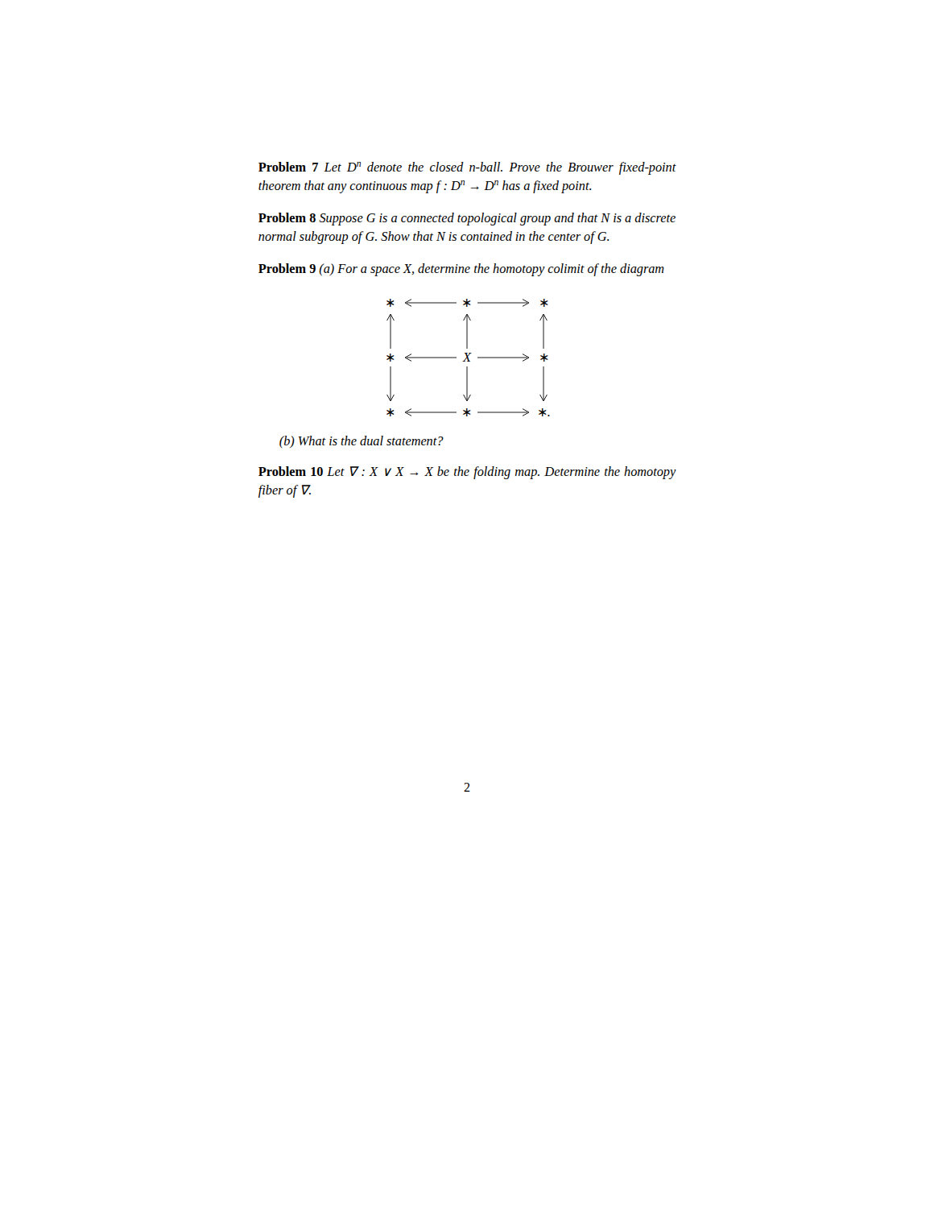Problem 7 Let Dn denote the closed n-ball. Prove the Brouwer fixed-point theorem that any continuous map f : Dn → Dn has a fixed point.
Problem 8 Suppose G is a connected topological group and that N is a discrete normal subgroup of G. Show that N is contained in the center of G.
Problem 9 (a) For a space X, determine the homotopy colimit of the diagram
| ∗ | | ∗ | | ∗ |
| ∗ | | X | | ∗ |
| ∗ | | ∗ | | ∗ . |
(b) What is the dual statement?
Problem 10 Let ∇ : X ∨ X → X be the folding map. Determine the homotopy fiber of ∇.
2